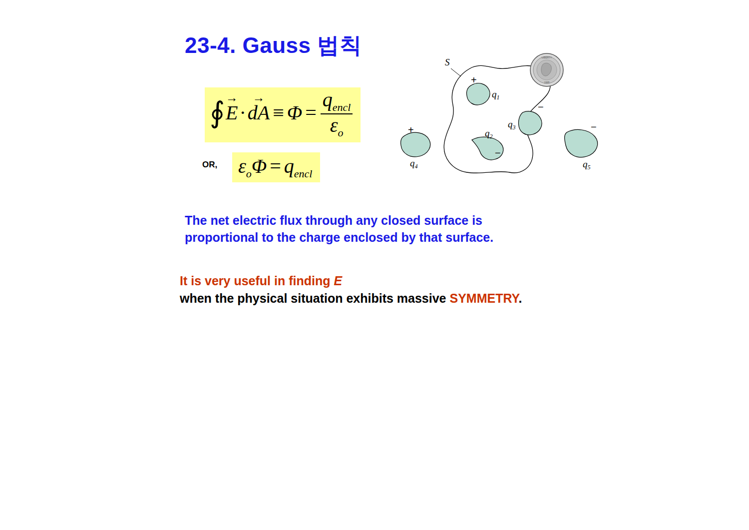23‑4. Gauss 법칙
∮E·dA≡Φ=qencl εo
OR,
εoΦ=qencl
S LIBERTY 1995 + q1 − q3 − q2 + q4 − q5
The net electric flux through any closed surface is
proportional to the charge enclosed by that surface.
It is very useful in finding E
when the physical situation exhibits massive SYMMETRY.